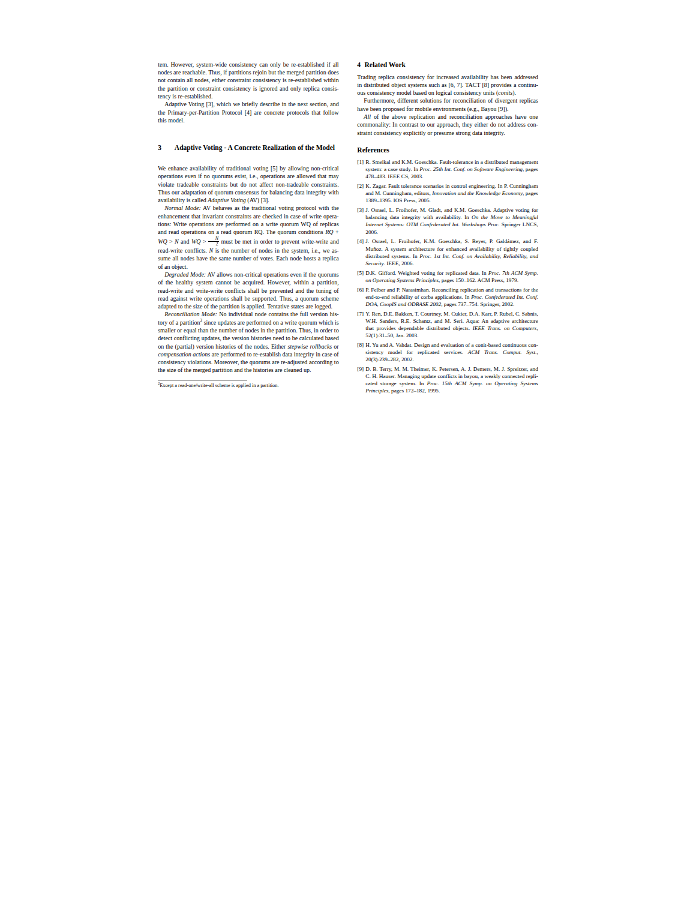tem. However, system-wide consistency can only be re-established if all nodes are reachable. Thus, if partitions rejoin but the merged partition does not contain all nodes, either constraint consistency is re-established within the partition or constraint consistency is ignored and only replica consistency is re-established.
Adaptive Voting [3], which we briefly describe in the next section, and the Primary-per-Partition Protocol [4] are concrete protocols that follow this model.
3 Adaptive Voting - A Concrete Realization of the Model
We enhance availability of traditional voting [5] by allowing non-critical operations even if no quorums exist, i.e., operations are allowed that may violate tradeable constraints but do not affect non-tradeable constraints. Thus our adaptation of quorum consensus for balancing data integrity with availability is called Adaptive Voting (AV) [3].
Normal Mode: AV behaves as the traditional voting protocol with the enhancement that invariant constraints are checked in case of write operations: Write operations are performed on a write quorum WQ of replicas and read operations on a read quorum RQ. The quorum conditions RQ + WQ > N and WQ > N 2 must be met in order to prevent write-write and read-write conflicts. N is the number of nodes in the system, i.e., we assume all nodes have the same number of votes. Each node hosts a replica of an object.
Degraded Mode: AV allows non-critical operations even if the quorums of the healthy system cannot be acquired. However, within a partition, read-write and write-write conflicts shall be prevented and the tuning of read against write operations shall be supported. Thus, a quorum scheme adapted to the size of the partition is applied. Tentative states are logged.
Reconciliation Mode: No individual node contains the full version history of a partition2 since updates are performed on a write quorum which is smaller or equal than the number of nodes in the partition. Thus, in order to detect conflicting updates, the version histories need to be calculated based on the (partial) version histories of the nodes. Either stepwise rollbacks or compensation actions are performed to re-establish data integrity in case of consistency violations. Moreover, the quorums are re-adjusted according to the size of the merged partition and the histories are cleaned up.
2Except a read-one/write-all scheme is applied in a partition.
4 Related Work
Trading replica consistency for increased availability has been addressed in distributed object systems such as [6, 7]. TACT [8] provides a continuous consistency model based on logical consistency units (conits).
Furthermore, different solutions for reconciliation of divergent replicas have been proposed for mobile environments (e.g., Bayou [9]).
All of the above replication and reconciliation approaches have one commonality: In contrast to our approach, they either do not address constraint consistency explicitly or presume strong data integrity.
References
[1] R. Smeikal and K.M. Goeschka. Fault-tolerance in a distributed management system: a case study. In Proc. 25th Int. Conf. on Software Engineering, pages 478–483. IEEE CS, 2003.
[2] K. Zagar. Fault tolerance scenarios in control engineering. In P. Cunningham and M. Cunningham, editors, Innovation and the Knowledge Economy, pages 1389–1395. IOS Press, 2005.
[3] J. Osrael, L. Froihofer, M. Gladt, and K.M. Goeschka. Adaptive voting for balancing data integrity with availability. In On the Move to Meaningful Internet Systems: OTM Confederated Int. Workshops Proc. Springer LNCS, 2006.
[4] J. Osrael, L. Froihofer, K.M. Goeschka, S. Beyer, P. Galdámez, and F. Muñoz. A system architecture for enhanced availability of tightly coupled distributed systems. In Proc. 1st Int. Conf. on Availability, Reliability, and Security. IEEE, 2006.
[5] D.K. Gifford. Weighted voting for replicated data. In Proc. 7th ACM Symp. on Operating Systems Principles, pages 150–162. ACM Press, 1979.
[6] P. Felber and P. Narasimhan. Reconciling replication and transactions for the end-to-end reliability of corba applications. In Proc. Confederated Int. Conf. DOA, CoopIS and ODBASE 2002, pages 737–754. Springer, 2002.
[7] Y. Ren, D.E. Bakken, T. Courtney, M. Cukier, D.A. Karr, P. Rubel, C. Sabnis, W.H. Sanders, R.E. Schantz, and M. Seri. Aqua: An adaptive architecture that provides dependable distributed objects. IEEE Trans. on Computers, 52(1):31–50, Jan. 2003.
[8] H. Yu and A. Vahdat. Design and evaluation of a conit-based continuous consistency model for replicated services. ACM Trans. Comput. Syst., 20(3):239–282, 2002.
[9] D. B. Terry, M. M. Theimer, K. Petersen, A. J. Demers, M. J. Spreitzer, and C. H. Hauser. Managing update conflicts in bayou, a weakly connected replicated storage system. In Proc. 15th ACM Symp. on Operating Systems Principles, pages 172–182, 1995.